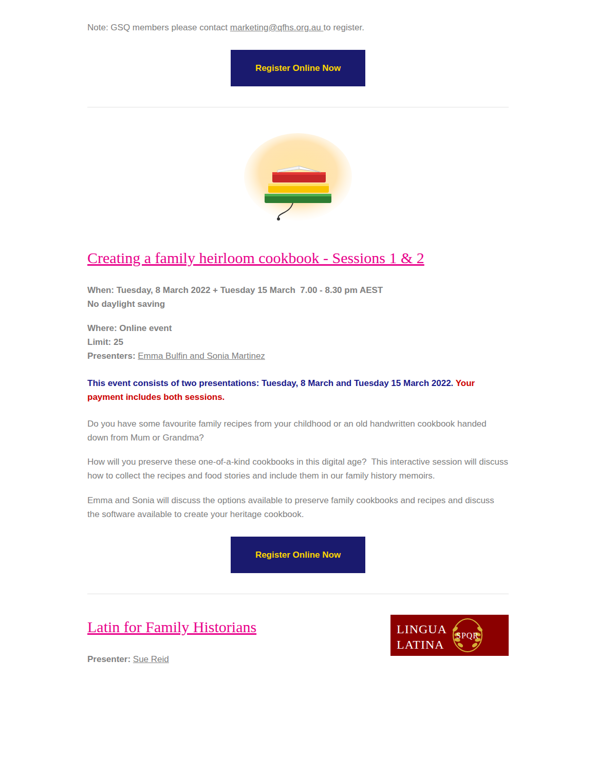Note: GSQ members please contact marketing@qfhs.org.au to register.
Register Online Now
Creating a family heirloom cookbook - Sessions 1 & 2
When: Tuesday, 8 March 2022 + Tuesday 15 March 7.00 - 8.30 pm AEST
No daylight saving
Where: Online event
Limit: 25
Presenters: Emma Bulfin and Sonia Martinez
This event consists of two presentations: Tuesday, 8 March and Tuesday 15 March 2022. Your payment includes both sessions.
Do you have some favourite family recipes from your childhood or an old handwritten cookbook handed down from Mum or Grandma?
How will you preserve these one-of-a-kind cookbooks in this digital age? This interactive session will discuss how to collect the recipes and food stories and include them in our family history memoirs.
Emma and Sonia will discuss the options available to preserve family cookbooks and recipes and discuss the software available to create your heritage cookbook.
Register Online Now
Latin for Family Historians
Presenter: Sue Reid
LINGUA LATINA SPQR